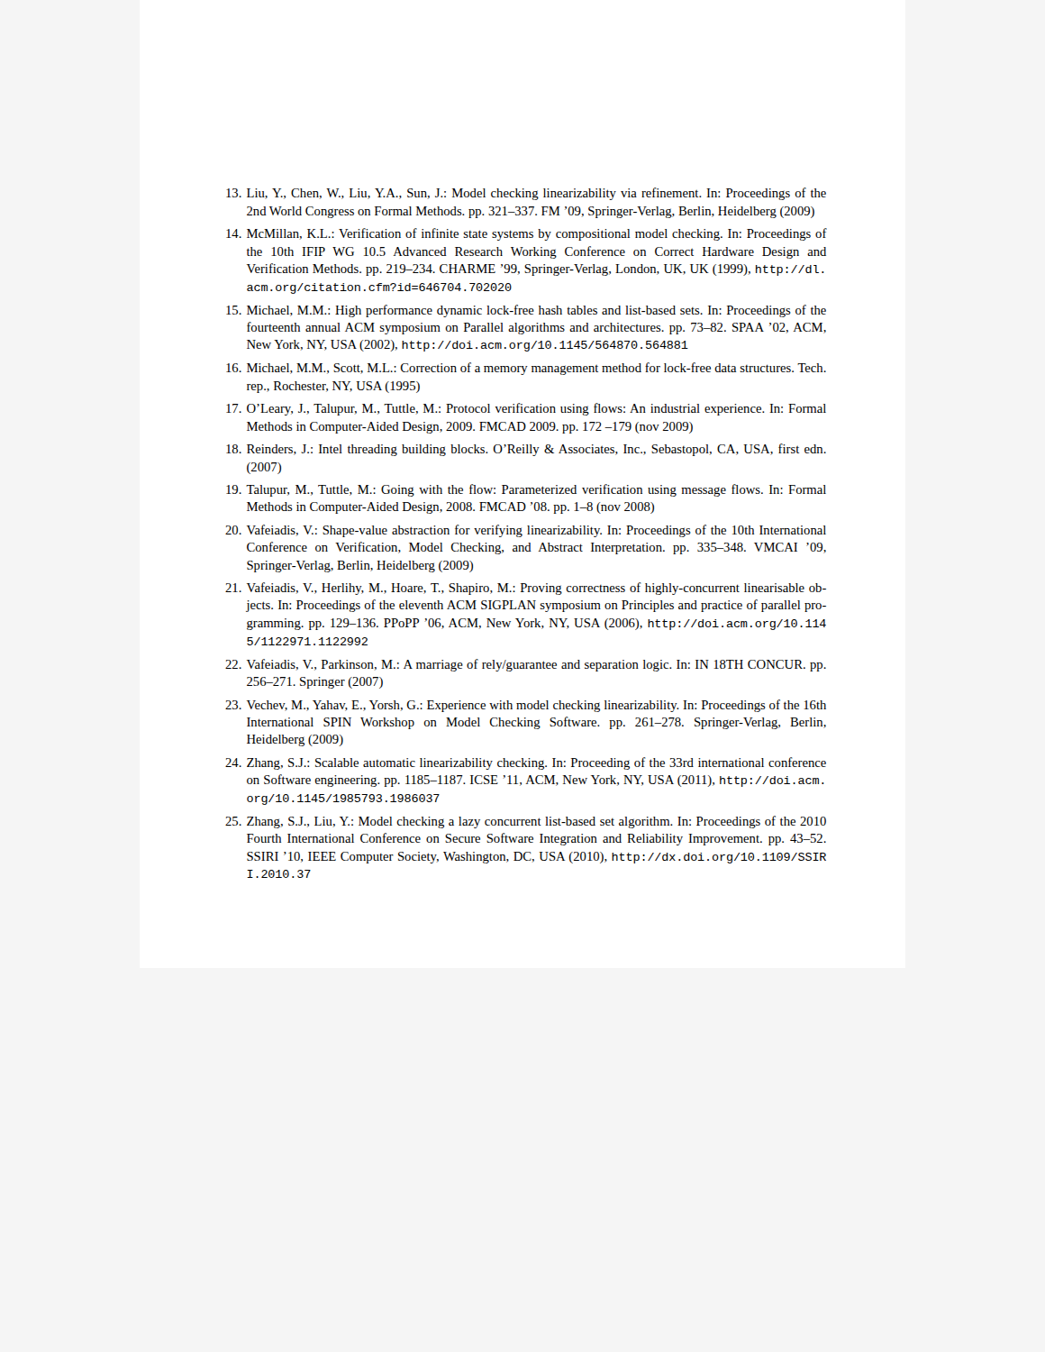13. Liu, Y., Chen, W., Liu, Y.A., Sun, J.: Model checking linearizability via refinement. In: Proceedings of the 2nd World Congress on Formal Methods. pp. 321–337. FM ’09, Springer-Verlag, Berlin, Heidelberg (2009)
14. McMillan, K.L.: Verification of infinite state systems by compositional model checking. In: Proceedings of the 10th IFIP WG 10.5 Advanced Research Working Conference on Correct Hardware Design and Verification Methods. pp. 219–234. CHARME ’99, Springer-Verlag, London, UK, UK (1999), http://dl.acm.org/citation.cfm?id=646704.702020
15. Michael, M.M.: High performance dynamic lock-free hash tables and list-based sets. In: Proceedings of the fourteenth annual ACM symposium on Parallel algorithms and architectures. pp. 73–82. SPAA ’02, ACM, New York, NY, USA (2002), http://doi.acm.org/10.1145/564870.564881
16. Michael, M.M., Scott, M.L.: Correction of a memory management method for lock-free data structures. Tech. rep., Rochester, NY, USA (1995)
17. O’Leary, J., Talupur, M., Tuttle, M.: Protocol verification using flows: An industrial experience. In: Formal Methods in Computer-Aided Design, 2009. FMCAD 2009. pp. 172 –179 (nov 2009)
18. Reinders, J.: Intel threading building blocks. O’Reilly & Associates, Inc., Sebastopol, CA, USA, first edn. (2007)
19. Talupur, M., Tuttle, M.: Going with the flow: Parameterized verification using message flows. In: Formal Methods in Computer-Aided Design, 2008. FMCAD ’08. pp. 1–8 (nov 2008)
20. Vafeiadis, V.: Shape-value abstraction for verifying linearizability. In: Proceedings of the 10th International Conference on Verification, Model Checking, and Abstract Interpretation. pp. 335–348. VMCAI ’09, Springer-Verlag, Berlin, Heidelberg (2009)
21. Vafeiadis, V., Herlihy, M., Hoare, T., Shapiro, M.: Proving correctness of highly-concurrent linearisable objects. In: Proceedings of the eleventh ACM SIGPLAN symposium on Principles and practice of parallel programming. pp. 129–136. PPoPP ’06, ACM, New York, NY, USA (2006), http://doi.acm.org/10.1145/1122971.1122992
22. Vafeiadis, V., Parkinson, M.: A marriage of rely/guarantee and separation logic. In: IN 18TH CONCUR. pp. 256–271. Springer (2007)
23. Vechev, M., Yahav, E., Yorsh, G.: Experience with model checking linearizability. In: Proceedings of the 16th International SPIN Workshop on Model Checking Software. pp. 261–278. Springer-Verlag, Berlin, Heidelberg (2009)
24. Zhang, S.J.: Scalable automatic linearizability checking. In: Proceeding of the 33rd international conference on Software engineering. pp. 1185–1187. ICSE ’11, ACM, New York, NY, USA (2011), http://doi.acm.org/10.1145/1985793.1986037
25. Zhang, S.J., Liu, Y.: Model checking a lazy concurrent list-based set algorithm. In: Proceedings of the 2010 Fourth International Conference on Secure Software Integration and Reliability Improvement. pp. 43–52. SSIRI ’10, IEEE Computer Society, Washington, DC, USA (2010), http://dx.doi.org/10.1109/SSIRI.2010.37